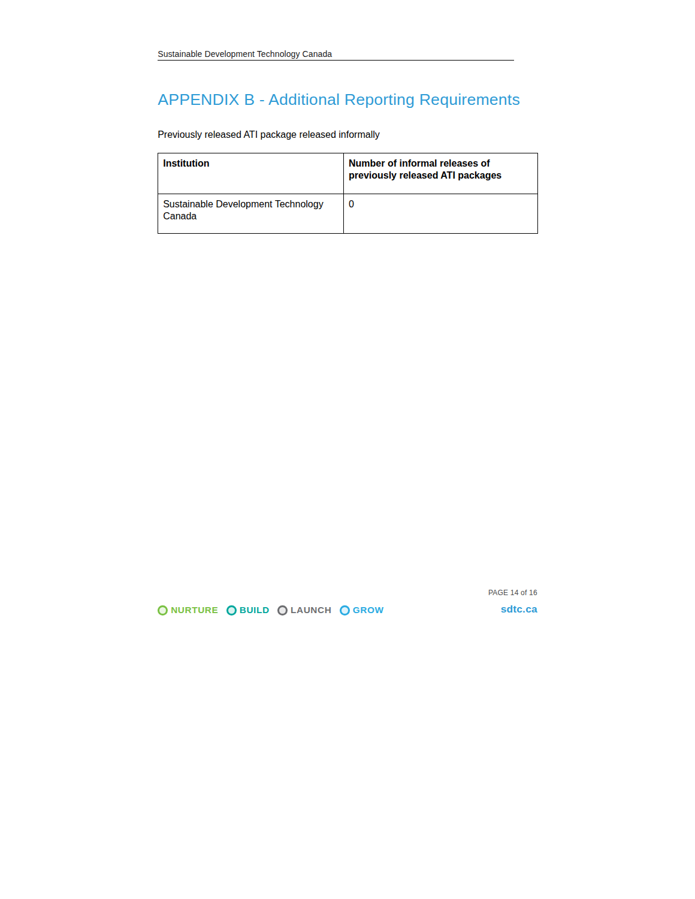Sustainable Development Technology Canada
APPENDIX B - Additional Reporting Requirements
Previously released ATI package released informally
| Institution | Number of informal releases of previously released ATI packages |
| Sustainable Development Technology Canada | 0 |
PAGE 14 of 16
NURTURE BUILD LAUNCH GROW
sdtc.ca